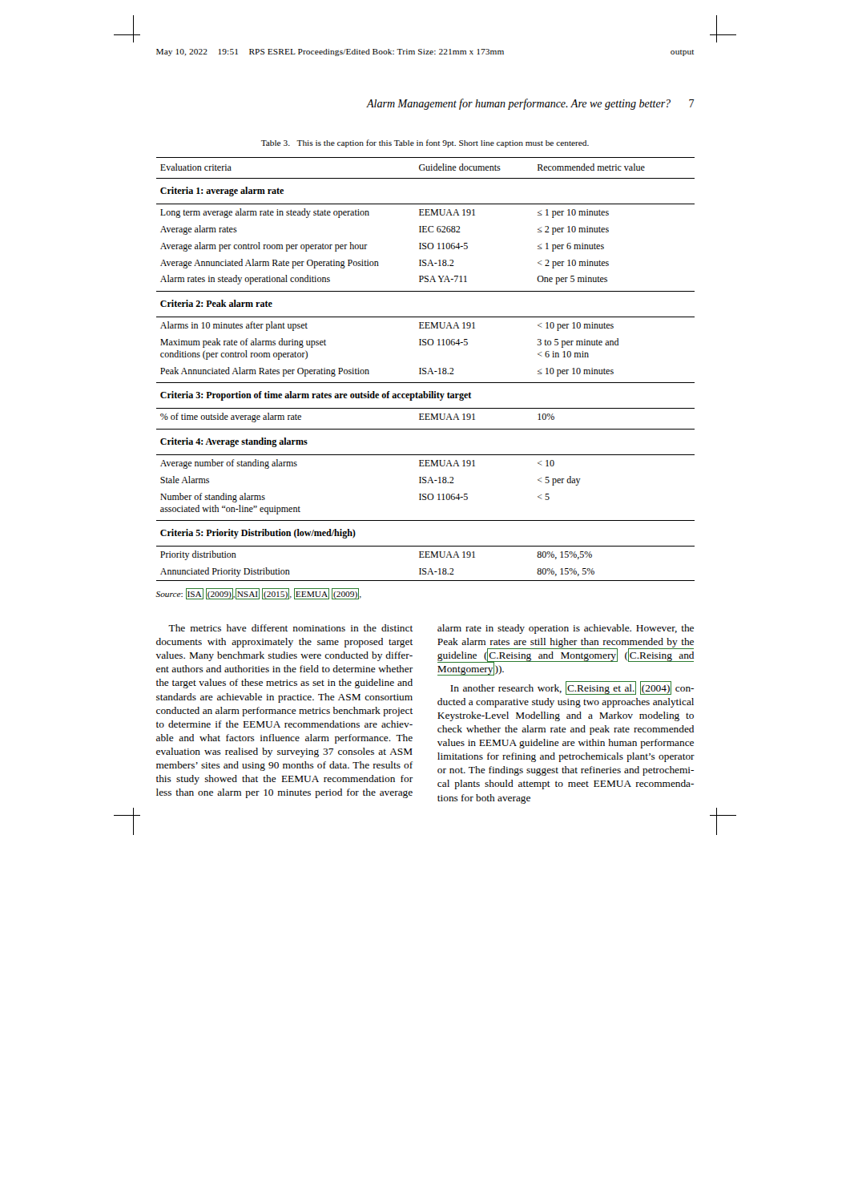May 10, 202219:51 RPS ESREL Proceedings/Edited Book: Trim Size: 221mm x 173mm
output
Alarm Management for human performance. Are we getting better?7
Table 3. This is the caption for this Table in font 9pt. Short line caption must be centered.
| Evaluation criteria | Guideline documents | Recommended metric value |
| --- | --- | --- |
| Criteria 1: average alarm rate |
| Long term average alarm rate in steady state operation | EEMUAA 191 | ≤ 1 per 10 minutes |
| Average alarm rates | IEC 62682 | ≤ 2 per 10 minutes |
| Average alarm per control room per operator per hour | ISO 11064-5 | ≤ 1 per 6 minutes |
| Average Annunciated Alarm Rate per Operating Position | ISA-18.2 | < 2 per 10 minutes |
| Alarm rates in steady operational conditions | PSA YA-711 | One per 5 minutes |
| Criteria 2: Peak alarm rate |
| Alarms in 10 minutes after plant upset | EEMUAA 191 | < 10 per 10 minutes |
| Maximum peak rate of alarms during upset conditions (per control room operator) | ISO 11064-5 | 3 to 5 per minute and < 6 in 10 min |
| Peak Annunciated Alarm Rates per Operating Position | ISA-18.2 | ≤ 10 per 10 minutes |
| Criteria 3: Proportion of time alarm rates are outside of acceptability target |
| % of time outside average alarm rate | EEMUAA 191 | 10% |
| Criteria 4: Average standing alarms |
| Average number of standing alarms | EEMUAA 191 | < 10 |
| Stale Alarms | ISA-18.2 | < 5 per day |
| Number of standing alarms associated with “on-line” equipment | ISO 11064-5 | < 5 |
| Criteria 5: Priority Distribution (low/med/high) |
| Priority distribution | EEMUAA 191 | 80%, 15%,5% |
| Annunciated Priority Distribution | ISA-18.2 | 80%, 15%, 5% |
Source: ISA (2009),NSAI (2015), EEMUA (2009),
The metrics have different nominations in the distinct documents with approximately the same proposed target values. Many benchmark studies were conducted by different authors and authorities in the field to determine whether the target values of these metrics as set in the guideline and standards are achievable in practice. The ASM consortium conducted an alarm performance metrics benchmark project to determine if the EEMUA recommendations are achievable and what factors influence alarm performance. The evaluation was realised by surveying 37 consoles at ASM members’ sites and using 90 months of data. The results of this study showed that the EEMUA recommendation for less than one alarm per 10 minutes period for the average alarm rate in steady operation is achievable. However, the Peak alarm rates are still higher than recommended by the guideline (C.Reising and Montgomery (C.Reising and Montgomery)).
In another research work, C.Reising et al. (2004) conducted a comparative study using two approaches analytical Keystroke-Level Modelling and a Markov modeling to check whether the alarm rate and peak rate recommended values in EEMUA guideline are within human performance limitations for refining and petrochemicals plant’s operator or not. The findings suggest that refineries and petrochemical plants should attempt to meet EEMUA recommendations for both average